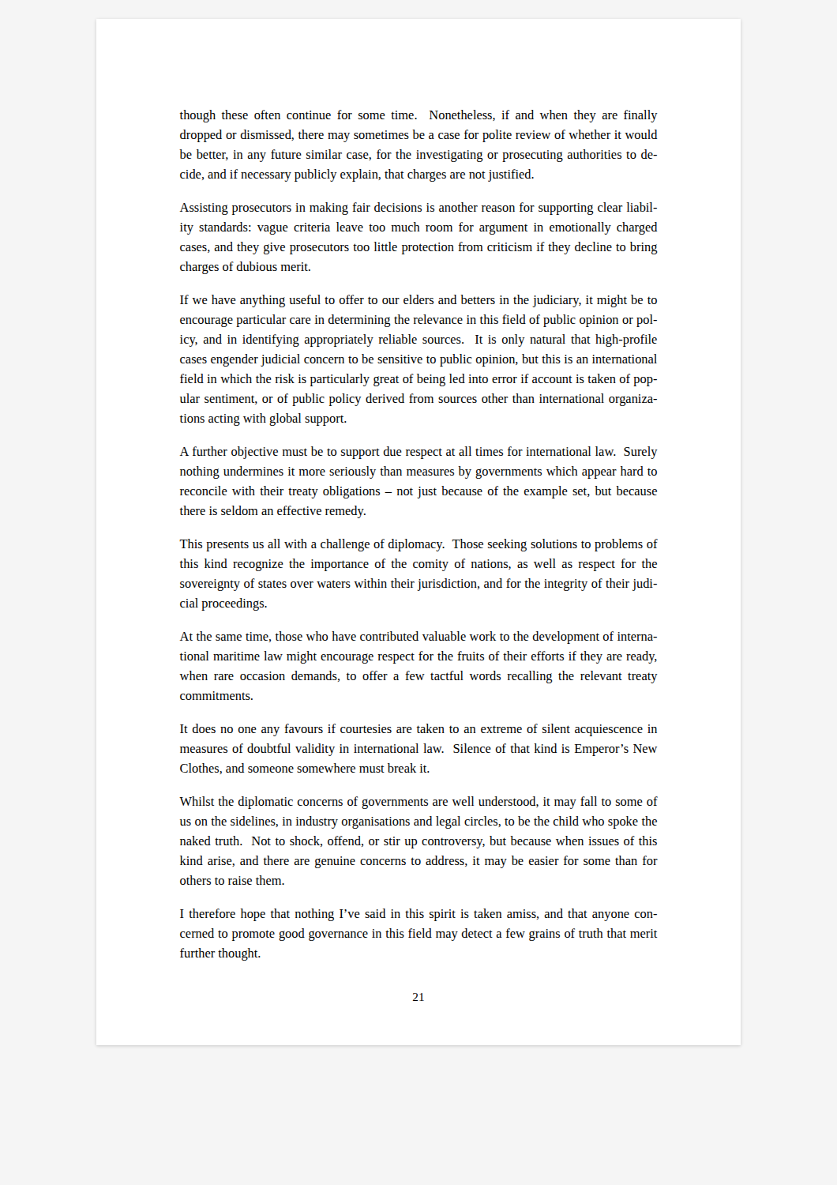though these often continue for some time. Nonetheless, if and when they are finally dropped or dismissed, there may sometimes be a case for polite review of whether it would be better, in any future similar case, for the investigating or prosecuting authorities to decide, and if necessary publicly explain, that charges are not justified.
Assisting prosecutors in making fair decisions is another reason for supporting clear liability standards: vague criteria leave too much room for argument in emotionally charged cases, and they give prosecutors too little protection from criticism if they decline to bring charges of dubious merit.
If we have anything useful to offer to our elders and betters in the judiciary, it might be to encourage particular care in determining the relevance in this field of public opinion or policy, and in identifying appropriately reliable sources. It is only natural that high-profile cases engender judicial concern to be sensitive to public opinion, but this is an international field in which the risk is particularly great of being led into error if account is taken of popular sentiment, or of public policy derived from sources other than international organizations acting with global support.
A further objective must be to support due respect at all times for international law. Surely nothing undermines it more seriously than measures by governments which appear hard to reconcile with their treaty obligations – not just because of the example set, but because there is seldom an effective remedy.
This presents us all with a challenge of diplomacy. Those seeking solutions to problems of this kind recognize the importance of the comity of nations, as well as respect for the sovereignty of states over waters within their jurisdiction, and for the integrity of their judicial proceedings.
At the same time, those who have contributed valuable work to the development of international maritime law might encourage respect for the fruits of their efforts if they are ready, when rare occasion demands, to offer a few tactful words recalling the relevant treaty commitments.
It does no one any favours if courtesies are taken to an extreme of silent acquiescence in measures of doubtful validity in international law. Silence of that kind is Emperor’s New Clothes, and someone somewhere must break it.
Whilst the diplomatic concerns of governments are well understood, it may fall to some of us on the sidelines, in industry organisations and legal circles, to be the child who spoke the naked truth. Not to shock, offend, or stir up controversy, but because when issues of this kind arise, and there are genuine concerns to address, it may be easier for some than for others to raise them.
I therefore hope that nothing I’ve said in this spirit is taken amiss, and that anyone concerned to promote good governance in this field may detect a few grains of truth that merit further thought.
21